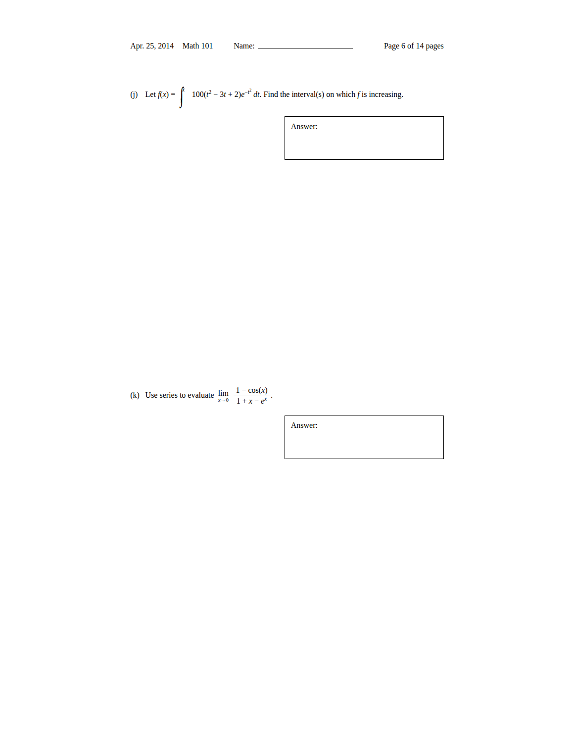Apr. 25, 2014 Math 101 Name: Page 6 of 14 pages
(j) Let f(x) = x∫1 100(t2 − 3 t + 2)e−t2 dt. Find the interval(s) on which f is increasing.
Answer:
(k) Use series to evaluate lim x→0 1 − cos(x) 1 + x − ex .
Answer: